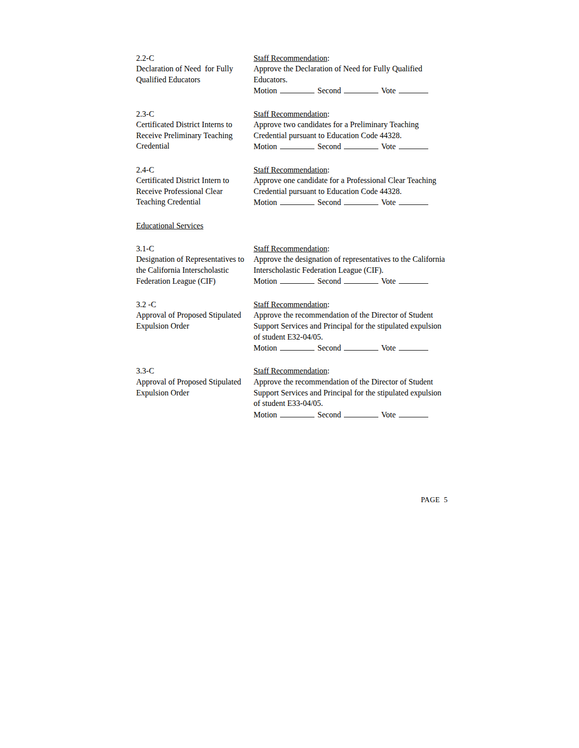| 2.2-C Declaration of Need for Fully Qualified Educators | Staff Recommendation : Approve the Declaration of Need for Fully Qualified Educators. Motion Second Vote |
| 2.3-C Certificated District Interns to Receive Preliminary Teaching Credential | Staff Recommendation : Approve two candidates for a Preliminary Teaching Credential pursuant to Education Code 44328. Motion Second Vote |
| 2.4-C Certificated District Intern to Receive Professional Clear Teaching Credential | Staff Recommendation : Approve one candidate for a Professional Clear Teaching Credential pursuant to Education Code 44328. Motion Second Vote |
| Educational Services | |
| 3.1-C Designation of Representatives to the California Interscholastic Federation League (CIF) | Staff Recommendation : Approve the designation of representatives to the California Interscholastic Federation League (CIF). Motion Second Vote |
| 3.2 -C Approval of Proposed Stipulated Expulsion Order | Staff Recommendation : Approve the recommendation of the Director of Student Support Services and Principal for the stipulated expulsion of student E32-04/05. Motion Second Vote |
| 3.3-C Approval of Proposed Stipulated Expulsion Order | Staff Recommendation : Approve the recommendation of the Director of Student Support Services and Principal for the stipulated expulsion of student E33-04/05. Motion Second Vote |
PAGE 5